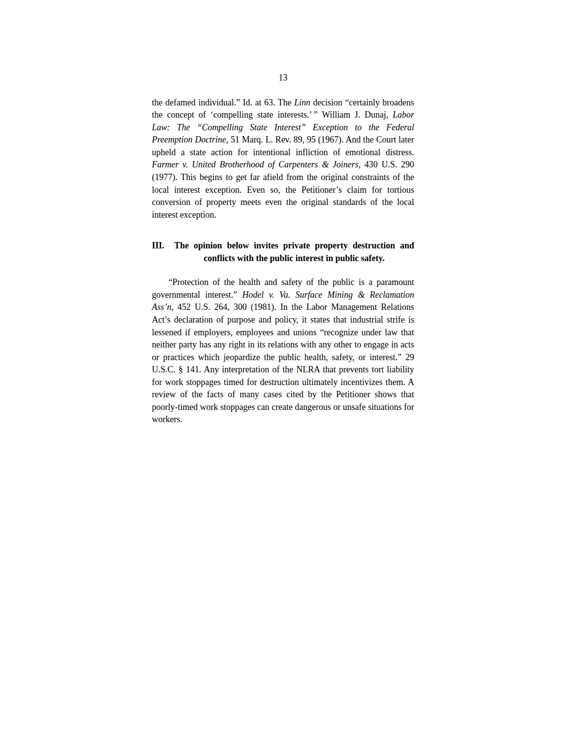13
the defamed individual.” Id. at 63. The Linn decision “certainly broadens the concept of ‘compelling state interests.’ ” William J. Dunaj, Labor Law: The “Compelling State Interest” Exception to the Federal Preemption Doctrine, 51 Marq. L. Rev. 89, 95 (1967). And the Court later upheld a state action for intentional infliction of emotional distress. Farmer v. United Brotherhood of Carpenters & Joiners, 430 U.S. 290 (1977). This begins to get far afield from the original constraints of the local interest exception. Even so, the Petitioner’s claim for tortious conversion of property meets even the original standards of the local interest exception.
III. The opinion below invites private property destruction and conflicts with the public interest in public safety.
“Protection of the health and safety of the public is a paramount governmental interest.” Hodel v. Va. Surface Mining & Reclamation Ass’n, 452 U.S. 264, 300 (1981). In the Labor Management Relations Act’s declaration of purpose and policy, it states that industrial strife is lessened if employers, employees and unions “recognize under law that neither party has any right in its relations with any other to engage in acts or practices which jeopardize the public health, safety, or interest.” 29 U.S.C. § 141. Any interpretation of the NLRA that prevents tort liability for work stoppages timed for destruction ultimately incentivizes them. A review of the facts of many cases cited by the Petitioner shows that poorly-timed work stoppages can create dangerous or unsafe situations for workers.